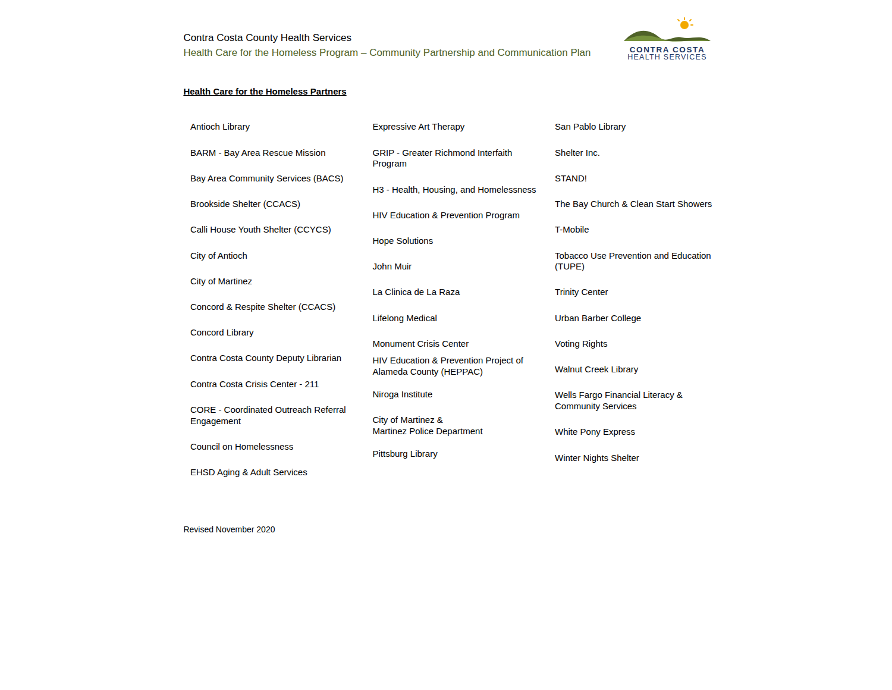CONTRA COSTA HEALTH SERVICES
Contra Costa County Health Services
Health Care for the Homeless Program – Community Partnership and Communication Plan
Health Care for the Homeless Partners
Antioch Library
BARM - Bay Area Rescue Mission
Bay Area Community Services (BACS)
Brookside Shelter (CCACS)
Calli House Youth Shelter (CCYCS)
City of Antioch
City of Martinez
Concord & Respite Shelter (CCACS)
Concord Library
Contra Costa County Deputy Librarian
Contra Costa Crisis Center - 211
CORE - Coordinated Outreach Referral Engagement
Council on Homelessness
EHSD Aging & Adult Services
Expressive Art Therapy
GRIP - Greater Richmond Interfaith Program
H3 - Health, Housing, and Homelessness
HIV Education & Prevention Program
Hope Solutions
John Muir
La Clinica de La Raza
Lifelong Medical
Monument Crisis Center
HIV Education & Prevention Project of Alameda County (HEPPAC)
Niroga Institute
City of Martinez &
Martinez Police Department
Pittsburg Library
San Pablo Library
Shelter Inc.
STAND!
The Bay Church & Clean Start Showers
T-Mobile
Tobacco Use Prevention and Education (TUPE)
Trinity Center
Urban Barber College
Voting Rights
Walnut Creek Library
Wells Fargo Financial Literacy & Community Services
White Pony Express
Winter Nights Shelter
Revised November 2020